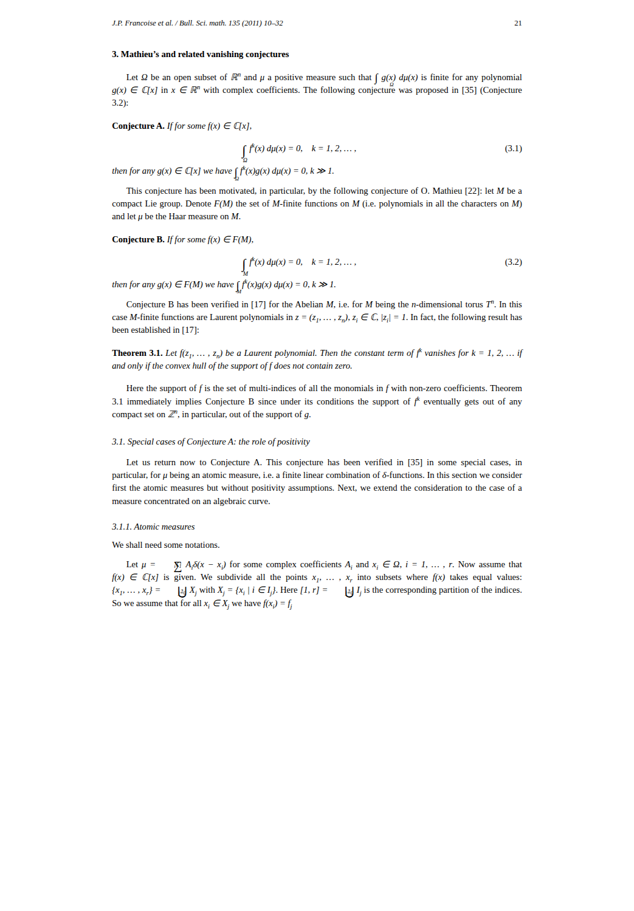J.P. Francoise et al. / Bull. Sci. math. 135 (2011) 10–32 21
3. Mathieu’s and related vanishing conjectures
Let Ω be an open subset of ℝn and μ a positive measure such that ∫Ω g(x) dμ(x) is finite for any polynomial g(x) ∈ ℂ[x] in x ∈ ℝn with complex coefficients. The following conjecture was proposed in [35] (Conjecture 3.2):
Conjecture A. If for some f(x) ∈ ℂ[x],
∫Ω fk(x) dμ(x) = 0, k = 1, 2, … ,
(3.1)
then for any g(x) ∈ ℂ[x] we have ∫Ω fk(x)g(x) dμ(x) = 0, k ≫ 1.
This conjecture has been motivated, in particular, by the following conjecture of O. Mathieu [22]: let M be a compact Lie group. Denote F(M) the set of M-finite functions on M (i.e. polynomials in all the characters on M) and let μ be the Haar measure on M.
Conjecture B. If for some f(x) ∈ F(M),
∫M fk(x) dμ(x) = 0, k = 1, 2, … ,
(3.2)
then for any g(x) ∈ F(M) we have ∫M fk(x)g(x) dμ(x) = 0, k ≫ 1.
Conjecture B has been verified in [17] for the Abelian M, i.e. for M being the n-dimensional torus Tn. In this case M-finite functions are Laurent polynomials in z = (z1, … , zn), zi ∈ ℂ, |zi| = 1. In fact, the following result has been established in [17]:
Theorem 3.1. Let f(z1, … , zn) be a Laurent polynomial. Then the constant term of fk vanishes for k = 1, 2, … if and only if the convex hull of the support of f does not contain zero.
Here the support of f is the set of multi-indices of all the monomials in f with non-zero coefficients. Theorem 3.1 immediately implies Conjecture B since under its conditions the support of fk eventually gets out of any compact set on ℤn, in particular, out of the support of g.
3.1. Special cases of Conjecture A: the role of positivity
Let us return now to Conjecture A. This conjecture has been verified in [35] in some special cases, in particular, for μ being an atomic measure, i.e. a finite linear combination of δ-functions. In this section we consider first the atomic measures but without positivity assumptions. Next, we extend the consideration to the case of a measure concentrated on an algebraic curve.
3.1.1. Atomic measures
We shall need some notations.
Let μ = ∑ri=1 Aiδ(x − xi) for some complex coefficients Ai and xi ∈ Ω, i = 1, … , r. Now assume that f(x) ∈ ℂ[x] is given. We subdivide all the points x1, … , xr into subsets where f(x) takes equal values: {x1, … , xr} = ⋃sj=0 Xj with Xj = {xi | i ∈ Ij}. Here [1, r] = ⋃sj=0 Ij is the corresponding partition of the indices. So we assume that for all xi ∈ Xj we have f(xi) = fj